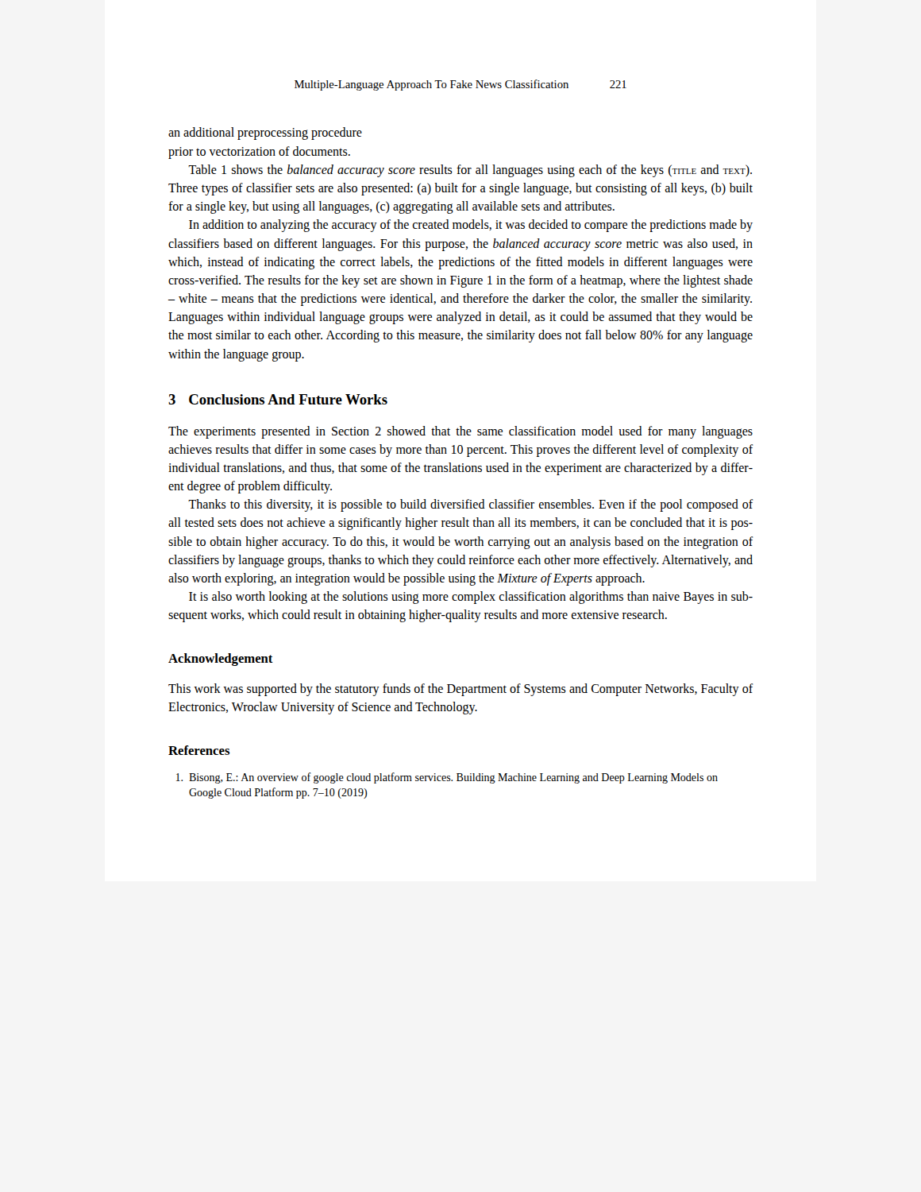Multiple-Language Approach To Fake News Classification 221
an additional preprocessing procedure
prior to vectorization of documents.
Table 1 shows the balanced accuracy score results for all languages using each of the keys (title and text). Three types of classifier sets are also presented: (a) built for a single language, but consisting of all keys, (b) built for a single key, but using all languages, (c) aggregating all available sets and attributes.
In addition to analyzing the accuracy of the created models, it was decided to compare the predictions made by classifiers based on different languages. For this purpose, the balanced accuracy score metric was also used, in which, instead of indicating the correct labels, the predictions of the fitted models in different languages were cross-verified. The results for the key set are shown in Figure 1 in the form of a heatmap, where the lightest shade – white – means that the predictions were identical, and therefore the darker the color, the smaller the similarity. Languages within individual language groups were analyzed in detail, as it could be assumed that they would be the most similar to each other. According to this measure, the similarity does not fall below 80% for any language within the language group.
3 Conclusions And Future Works
The experiments presented in Section 2 showed that the same classification model used for many languages achieves results that differ in some cases by more than 10 percent. This proves the different level of complexity of individual translations, and thus, that some of the translations used in the experiment are characterized by a different degree of problem difficulty.
Thanks to this diversity, it is possible to build diversified classifier ensembles. Even if the pool composed of all tested sets does not achieve a significantly higher result than all its members, it can be concluded that it is possible to obtain higher accuracy. To do this, it would be worth carrying out an analysis based on the integration of classifiers by language groups, thanks to which they could reinforce each other more effectively. Alternatively, and also worth exploring, an integration would be possible using the Mixture of Experts approach.
It is also worth looking at the solutions using more complex classification algorithms than naive Bayes in subsequent works, which could result in obtaining higher-quality results and more extensive research.
Acknowledgement
This work was supported by the statutory funds of the Department of Systems and Computer Networks, Faculty of Electronics, Wroclaw University of Science and Technology.
References
Bisong, E.: An overview of google cloud platform services. Building Machine Learning and Deep Learning Models on Google Cloud Platform pp. 7–10 (2019)